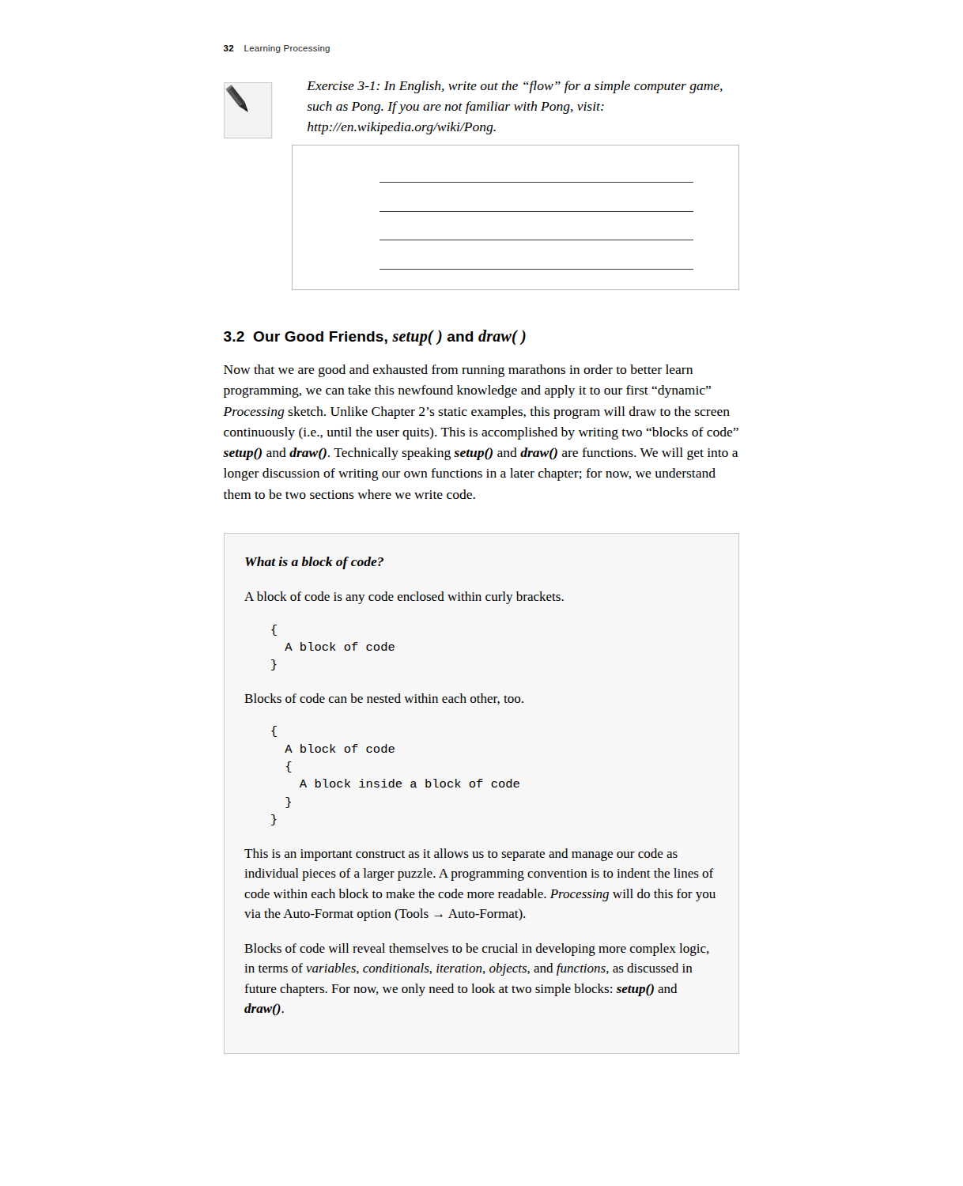32 Learning Processing
Exercise 3-1: In English, write out the “flow” for a simple computer game, such as Pong. If you are not familiar with Pong, visit: http://en.wikipedia.org/wiki/Pong.
3.2 Our Good Friends, setup( ) and draw( )
Now that we are good and exhausted from running marathons in order to better learn programming, we can take this newfound knowledge and apply it to our first “dynamic” Processing sketch. Unlike Chapter 2’s static examples, this program will draw to the screen continuously (i.e., until the user quits). This is accomplished by writing two “blocks of code” setup() and draw(). Technically speaking setup() and draw() are functions. We will get into a longer discussion of writing our own functions in a later chapter; for now, we understand them to be two sections where we write code.
What is a block of code?
A block of code is any code enclosed within curly brackets.
{
  A block of code
}
Blocks of code can be nested within each other, too.
{
  A block of code
  {
    A block inside a block of code
  }
}
This is an important construct as it allows us to separate and manage our code as individual pieces of a larger puzzle. A programming convention is to indent the lines of code within each block to make the code more readable. Processing will do this for you via the Auto-Format option (Tools → Auto-Format).
Blocks of code will reveal themselves to be crucial in developing more complex logic, in terms of variables, conditionals, iteration, objects, and functions, as discussed in future chapters. For now, we only need to look at two simple blocks: setup() and draw().